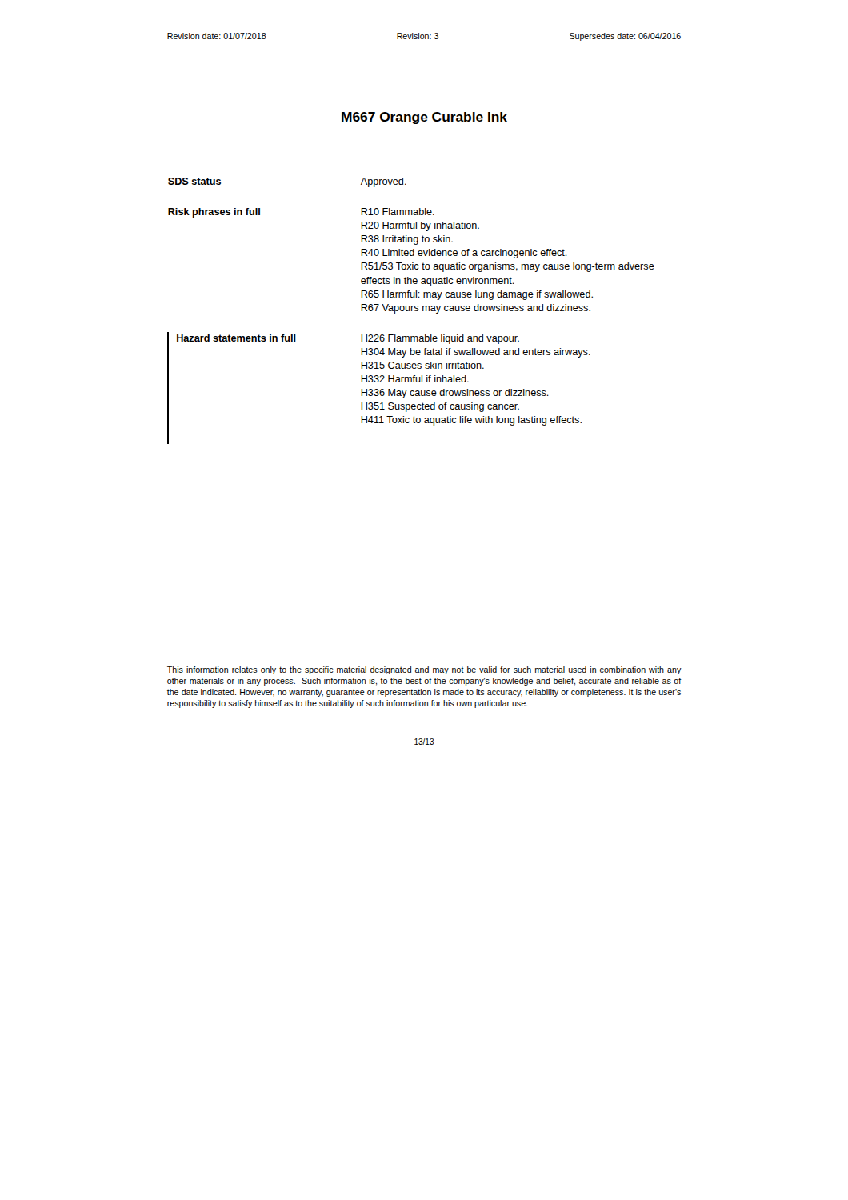Revision date: 01/07/2018 Revision: 3 Supersedes date: 06/04/2016
M667 Orange Curable Ink
| SDS status | Approved. |
| Risk phrases in full | R10 Flammable. R20 Harmful by inhalation. R38 Irritating to skin. R40 Limited evidence of a carcinogenic effect. R51/53 Toxic to aquatic organisms, may cause long-term adverse effects in the aquatic environment. R65 Harmful: may cause lung damage if swallowed. R67 Vapours may cause drowsiness and dizziness. |
| Hazard statements in full | H226 Flammable liquid and vapour. H304 May be fatal if swallowed and enters airways. H315 Causes skin irritation. H332 Harmful if inhaled. H336 May cause drowsiness or dizziness. H351 Suspected of causing cancer. H411 Toxic to aquatic life with long lasting effects. |
This information relates only to the specific material designated and may not be valid for such material used in combination with any other materials or in any process. Such information is, to the best of the company's knowledge and belief, accurate and reliable as of the date indicated. However, no warranty, guarantee or representation is made to its accuracy, reliability or completeness. It is the user's responsibility to satisfy himself as to the suitability of such information for his own particular use.
13/13